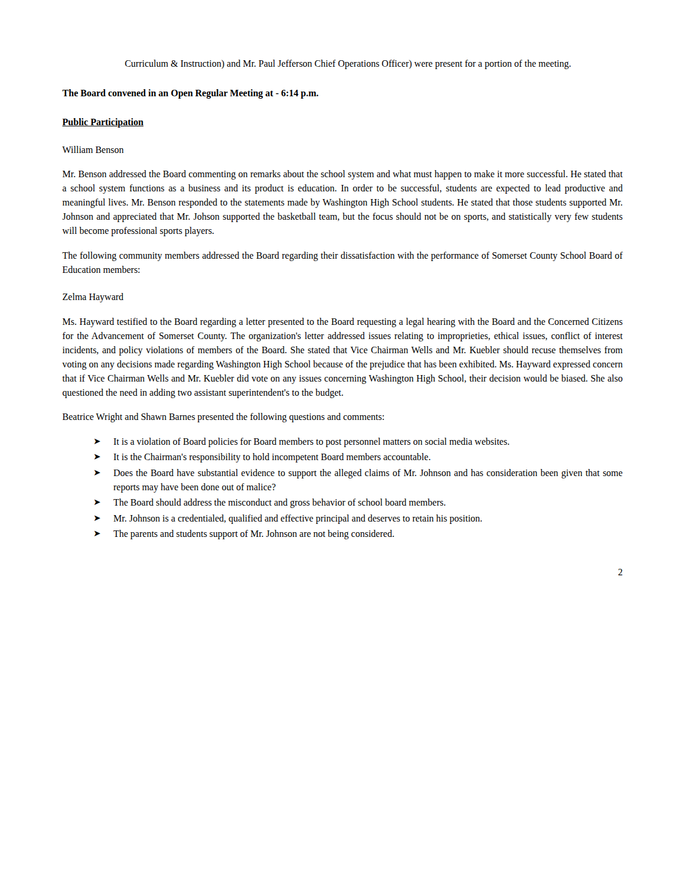Curriculum & Instruction) and Mr. Paul Jefferson Chief Operations Officer) were present for a portion of the meeting.
The Board convened in an Open Regular Meeting at - 6:14 p.m.
Public Participation
William Benson
Mr. Benson addressed the Board commenting on remarks about the school system and what must happen to make it more successful. He stated that a school system functions as a business and its product is education. In order to be successful, students are expected to lead productive and meaningful lives. Mr. Benson responded to the statements made by Washington High School students. He stated that those students supported Mr. Johnson and appreciated that Mr. Johson supported the basketball team, but the focus should not be on sports, and statistically very few students will become professional sports players.
The following community members addressed the Board regarding their dissatisfaction with the performance of Somerset County School Board of Education members:
Zelma Hayward
Ms. Hayward testified to the Board regarding a letter presented to the Board requesting a legal hearing with the Board and the Concerned Citizens for the Advancement of Somerset County. The organization's letter addressed issues relating to improprieties, ethical issues, conflict of interest incidents, and policy violations of members of the Board. She stated that Vice Chairman Wells and Mr. Kuebler should recuse themselves from voting on any decisions made regarding Washington High School because of the prejudice that has been exhibited. Ms. Hayward expressed concern that if Vice Chairman Wells and Mr. Kuebler did vote on any issues concerning Washington High School, their decision would be biased. She also questioned the need in adding two assistant superintendent's to the budget.
Beatrice Wright and Shawn Barnes presented the following questions and comments:
It is a violation of Board policies for Board members to post personnel matters on social media websites.
It is the Chairman's responsibility to hold incompetent Board members accountable.
Does the Board have substantial evidence to support the alleged claims of Mr. Johnson and has consideration been given that some reports may have been done out of malice?
The Board should address the misconduct and gross behavior of school board members.
Mr. Johnson is a credentialed, qualified and effective principal and deserves to retain his position.
The parents and students support of Mr. Johnson are not being considered.
2